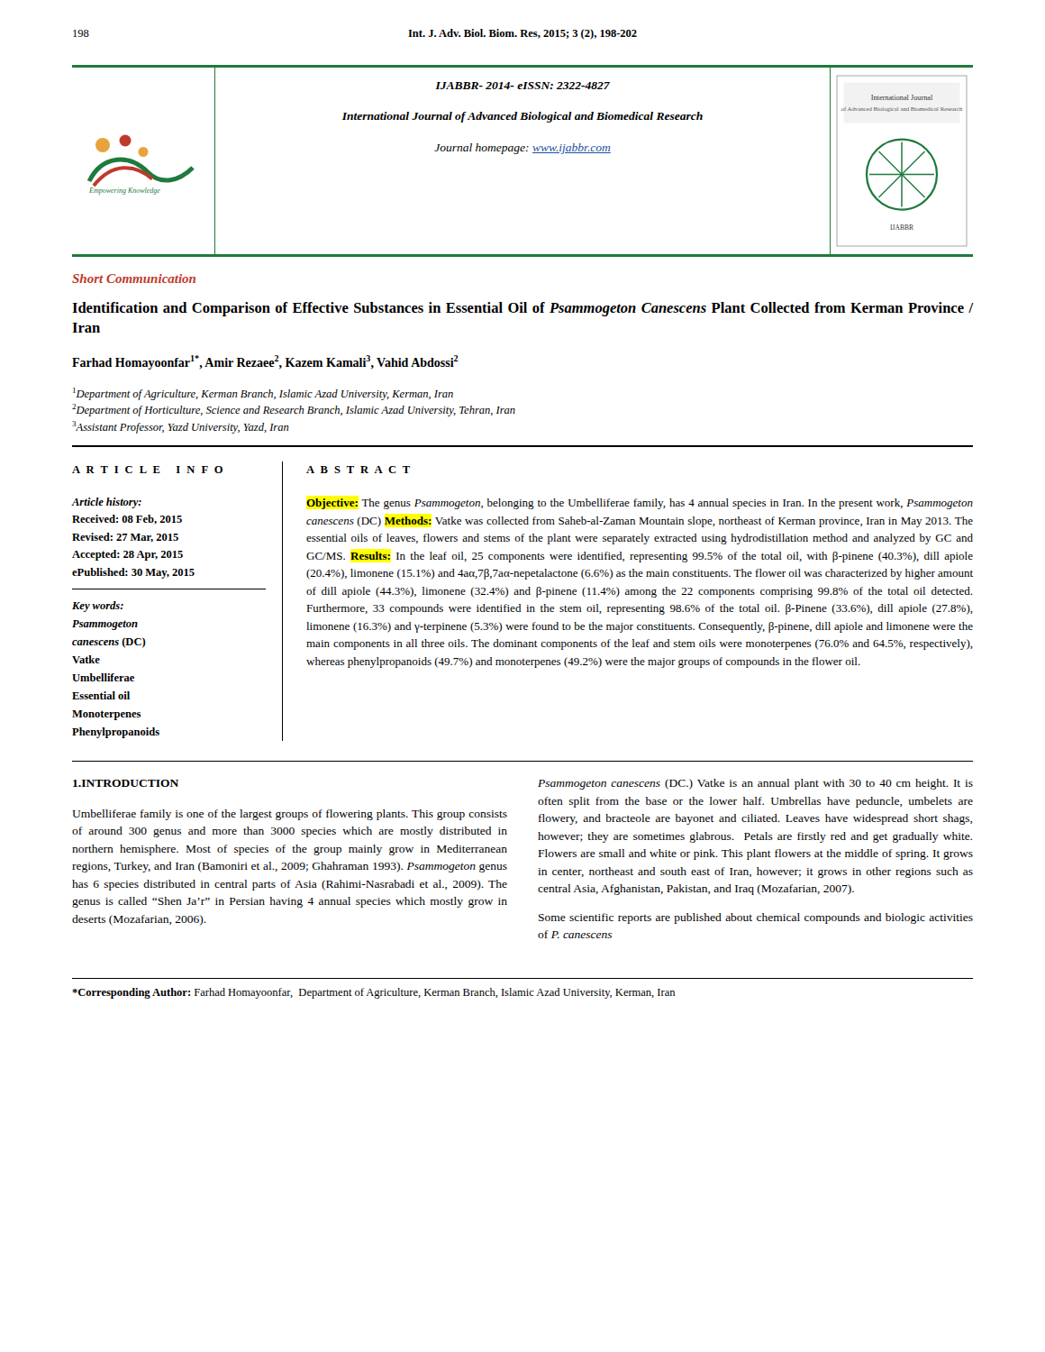198
Int. J. Adv. Biol. Biom. Res, 2015; 3 (2), 198-202
IJABBR- 2014- eISSN: 2322-4827
International Journal of Advanced Biological and Biomedical Research
Journal homepage: www.ijabbr.com
Short Communication
Identification and Comparison of Effective Substances in Essential Oil of Psammogeton Canescens Plant Collected from Kerman Province / Iran
Farhad Homayoonfar1*, Amir Rezaee2, Kazem Kamali3, Vahid Abdossi2
1Department of Agriculture, Kerman Branch, Islamic Azad University, Kerman, Iran
2Department of Horticulture, Science and Research Branch, Islamic Azad University, Tehran, Iran
3Assistant Professor, Yazd University, Yazd, Iran
A R T I C L E I N F O
Article history:
Received: 08 Feb, 2015
Revised: 27 Mar, 2015
Accepted: 28 Apr, 2015
ePublished: 30 May, 2015
Key words:
Psammogeton
canescens (DC)
Vatke
Umbelliferae
Essential oil
Monoterpenes
Phenylpropanoids
A B S T R A C T
Objective: The genus Psammogeton, belonging to the Umbelliferae family, has 4 annual species in Iran. In the present work, Psammogeton canescens (DC) Methods: Vatke was collected from Saheb-al-Zaman Mountain slope, northeast of Kerman province, Iran in May 2013. The essential oils of leaves, flowers and stems of the plant were separately extracted using hydrodistillation method and analyzed by GC and GC/MS. Results: In the leaf oil, 25 components were identified, representing 99.5% of the total oil, with β-pinene (40.3%), dill apiole (20.4%), limonene (15.1%) and 4aα,7β,7aα-nepetalactone (6.6%) as the main constituents. The flower oil was characterized by higher amount of dill apiole (44.3%), limonene (32.4%) and β-pinene (11.4%) among the 22 components comprising 99.8% of the total oil detected. Furthermore, 33 compounds were identified in the stem oil, representing 98.6% of the total oil. β-Pinene (33.6%), dill apiole (27.8%), limonene (16.3%) and γ-terpinene (5.3%) were found to be the major constituents. Consequently, β-pinene, dill apiole and limonene were the main components in all three oils. The dominant components of the leaf and stem oils were monoterpenes (76.0% and 64.5%, respectively), whereas phenylpropanoids (49.7%) and monoterpenes (49.2%) were the major groups of compounds in the flower oil.
1.INTRODUCTION
Umbelliferae family is one of the largest groups of flowering plants. This group consists of around 300 genus and more than 3000 species which are mostly distributed in northern hemisphere. Most of species of the group mainly grow in Mediterranean regions, Turkey, and Iran (Bamoniri et al., 2009; Ghahraman 1993). Psammogeton genus has 6 species distributed in central parts of Asia (Rahimi-Nasrabadi et al., 2009). The genus is called “Shen Ja’r” in Persian having 4 annual species which mostly grow in deserts (Mozafarian, 2006).
Psammogeton canescens (DC.) Vatke is an annual plant with 30 to 40 cm height. It is often split from the base or the lower half. Umbrellas have peduncle, umbelets are flowery, and bracteole are bayonet and ciliated. Leaves have widespread short shags, however; they are sometimes glabrous. Petals are firstly red and get gradually white. Flowers are small and white or pink. This plant flowers at the middle of spring. It grows in center, northeast and south east of Iran, however; it grows in other regions such as central Asia, Afghanistan, Pakistan, and Iraq (Mozafarian, 2007).
Some scientific reports are published about chemical compounds and biologic activities of P. canescens
*Corresponding Author: Farhad Homayoonfar, Department of Agriculture, Kerman Branch, Islamic Azad University, Kerman, Iran